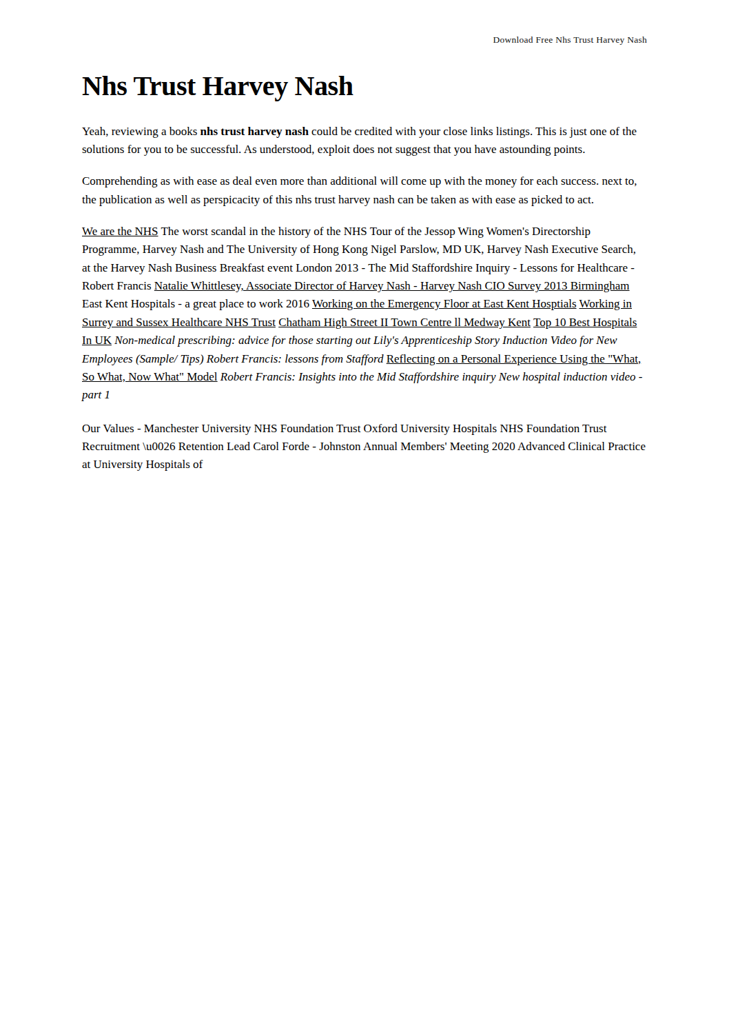Download Free Nhs Trust Harvey Nash
Nhs Trust Harvey Nash
Yeah, reviewing a books nhs trust harvey nash could be credited with your close links listings. This is just one of the solutions for you to be successful. As understood, exploit does not suggest that you have astounding points.
Comprehending as with ease as deal even more than additional will come up with the money for each success. next to, the publication as well as perspicacity of this nhs trust harvey nash can be taken as with ease as picked to act.
We are the NHS The worst scandal in the history of the NHS Tour of the Jessop Wing Women's Directorship Programme, Harvey Nash and The University of Hong Kong Nigel Parslow, MD UK, Harvey Nash Executive Search, at the Harvey Nash Business Breakfast event London 2013 - The Mid Staffordshire Inquiry - Lessons for Healthcare - Robert Francis Natalie Whittlesey, Associate Director of Harvey Nash - Harvey Nash CIO Survey 2013 Birmingham East Kent Hospitals - a great place to work 2016 Working on the Emergency Floor at East Kent Hosptials Working in Surrey and Sussex Healthcare NHS Trust Chatham High Street II Town Centre ll Medway Kent Top 10 Best Hospitals In UK Non-medical prescribing: advice for those starting out Lily's Apprenticeship Story Induction Video for New Employees (Sample/ Tips) Robert Francis: lessons from Stafford Reflecting on a Personal Experience Using the "What, So What, Now What" Model Robert Francis: Insights into the Mid Staffordshire inquiry New hospital induction video - part 1
Our Values - Manchester University NHS Foundation Trust Oxford University Hospitals NHS Foundation Trust Recruitment \u0026 Retention Lead Carol Forde - Johnston Annual Members' Meeting 2020 Advanced Clinical Practice at University Hospitals of